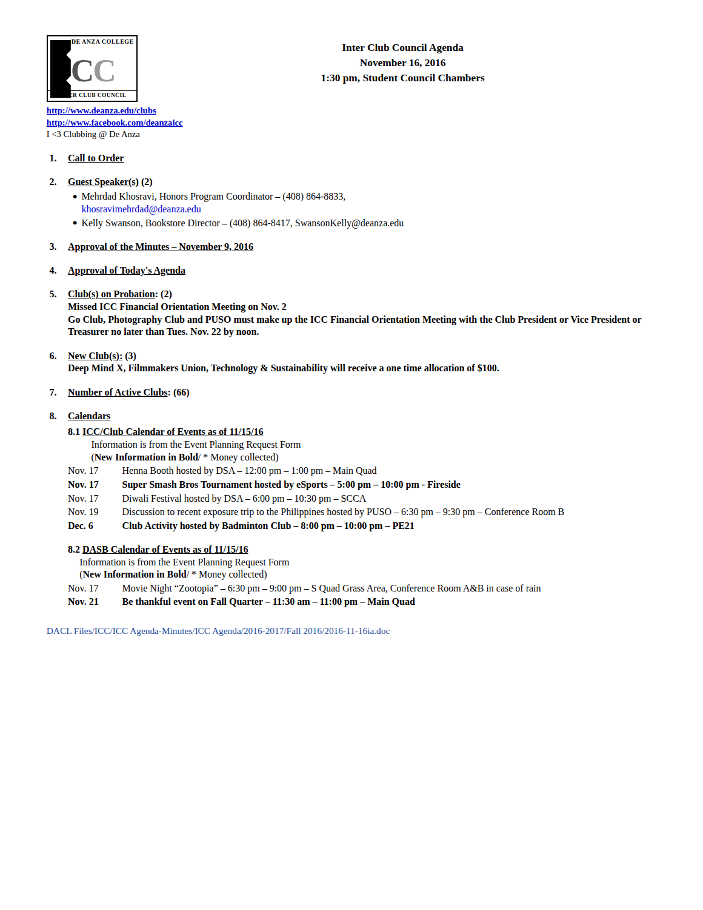DE ANZA COLLEGE
CC
INTER CLUB COUNCIL
Inter Club Council Agenda
November 16, 2016
1:30 pm, Student Council Chambers
http://www.deanza.edu/clubs
http://www.facebook.com/deanzaicc
I <3 Clubbing @ De Anza
Call to Order
Guest Speaker(s) (2)
Mehrdad Khosravi, Honors Program Coordinator – (408) 864-8833,
khosravimehrdad@deanza.edu
Kelly Swanson, Bookstore Director – (408) 864-8417, SwansonKelly@deanza.edu
Approval of the Minutes – November 9, 2016
Approval of Today's Agenda
Club(s) on Probation: (2)
Missed ICC Financial Orientation Meeting on Nov. 2
Go Club, Photography Club and PUSO must make up the ICC Financial Orientation Meeting with the Club President or Vice President or Treasurer no later than Tues. Nov. 22 by noon.
New Club(s): (3)
Deep Mind X, Filmmakers Union, Technology & Sustainability will receive a one time allocation of $100.
Number of Active Clubs: (66)
Calendars
8.1 ICC/Club Calendar of Events as of 11/15/16
Information is from the Event Planning Request Form
(New Information in Bold/ * Money collected)
| Nov. 17 | Henna Booth hosted by DSA – 12:00 pm – 1:00 pm – Main Quad |
| Nov. 17 | Super Smash Bros Tournament hosted by eSports – 5:00 pm – 10:00 pm - Fireside |
| Nov. 17 | Diwali Festival hosted by DSA – 6:00 pm – 10:30 pm – SCCA |
| Nov. 19 | Discussion to recent exposure trip to the Philippines hosted by PUSO – 6:30 pm – 9:30 pm – Conference Room B |
| Dec. 6 | Club Activity hosted by Badminton Club – 8:00 pm – 10:00 pm – PE21 |
8.2 DASB Calendar of Events as of 11/15/16
Information is from the Event Planning Request Form
(New Information in Bold/ * Money collected)
| Nov. 17 | Movie Night “Zootopia” – 6:30 pm – 9:00 pm – S Quad Grass Area, Conference Room A&B in case of rain |
| Nov. 21 | Be thankful event on Fall Quarter – 11:30 am – 11:00 pm – Main Quad |
DACL Files/ICC/ICC Agenda-Minutes/ICC Agenda/2016-2017/Fall 2016/2016-11-16ia.doc